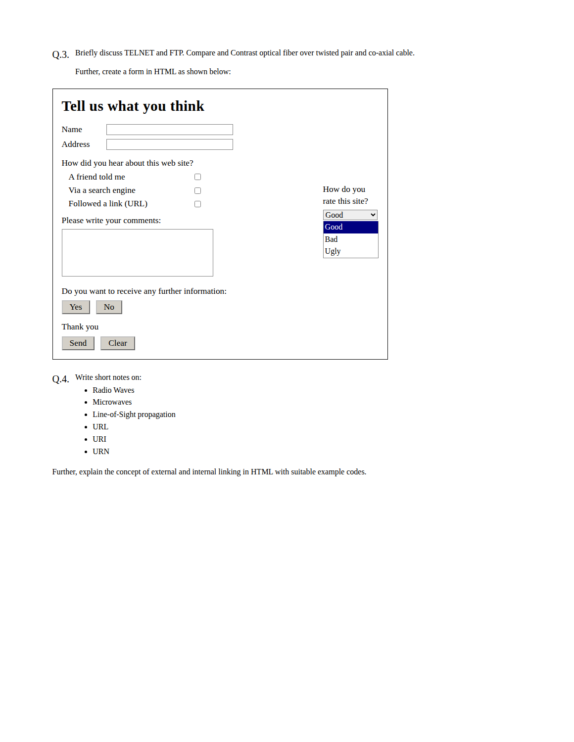Q.3.
Briefly discuss TELNET and FTP. Compare and Contrast optical fiber over twisted pair and co-axial cable.
Further, create a form in HTML as shown below:
Tell us what you think
Name
Address
How did you hear about this web site?
A friend told me
Via a search engine
Followed a link (URL)
Please write your comments:
How do you
rate this site?
Good Bad Ugly
Good
Bad
Ugly
Do you want to receive any further information:
Yes No
Thank you
Send Clear
Q.4.
Write short notes on:
Radio Waves
Microwaves
Line-of-Sight propagation
URL
URI
URN
Further, explain the concept of external and internal linking in HTML with suitable example codes.